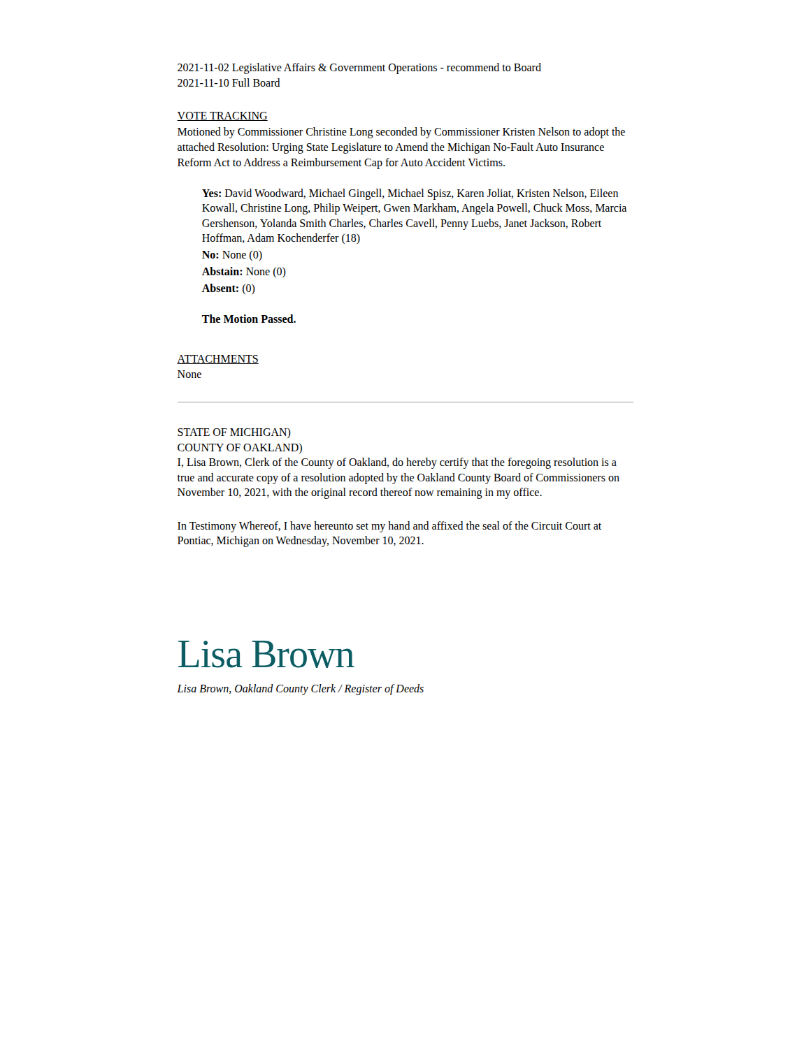2021-11-02 Legislative Affairs & Government Operations - recommend to Board
2021-11-10 Full Board
VOTE TRACKING
Motioned by Commissioner Christine Long seconded by Commissioner Kristen Nelson to adopt the attached Resolution: Urging State Legislature to Amend the Michigan No-Fault Auto Insurance Reform Act to Address a Reimbursement Cap for Auto Accident Victims.
Yes: David Woodward, Michael Gingell, Michael Spisz, Karen Joliat, Kristen Nelson, Eileen Kowall, Christine Long, Philip Weipert, Gwen Markham, Angela Powell, Chuck Moss, Marcia Gershenson, Yolanda Smith Charles, Charles Cavell, Penny Luebs, Janet Jackson, Robert Hoffman, Adam Kochenderfer (18)
No: None (0)
Abstain: None (0)
Absent: (0)
The Motion Passed.
ATTACHMENTS
None
STATE OF MICHIGAN)
COUNTY OF OAKLAND)
I, Lisa Brown, Clerk of the County of Oakland, do hereby certify that the foregoing resolution is a true and accurate copy of a resolution adopted by the Oakland County Board of Commissioners on November 10, 2021, with the original record thereof now remaining in my office.
In Testimony Whereof, I have hereunto set my hand and affixed the seal of the Circuit Court at Pontiac, Michigan on Wednesday, November 10, 2021.
Lisa Brown
Lisa Brown, Oakland County Clerk / Register of Deeds